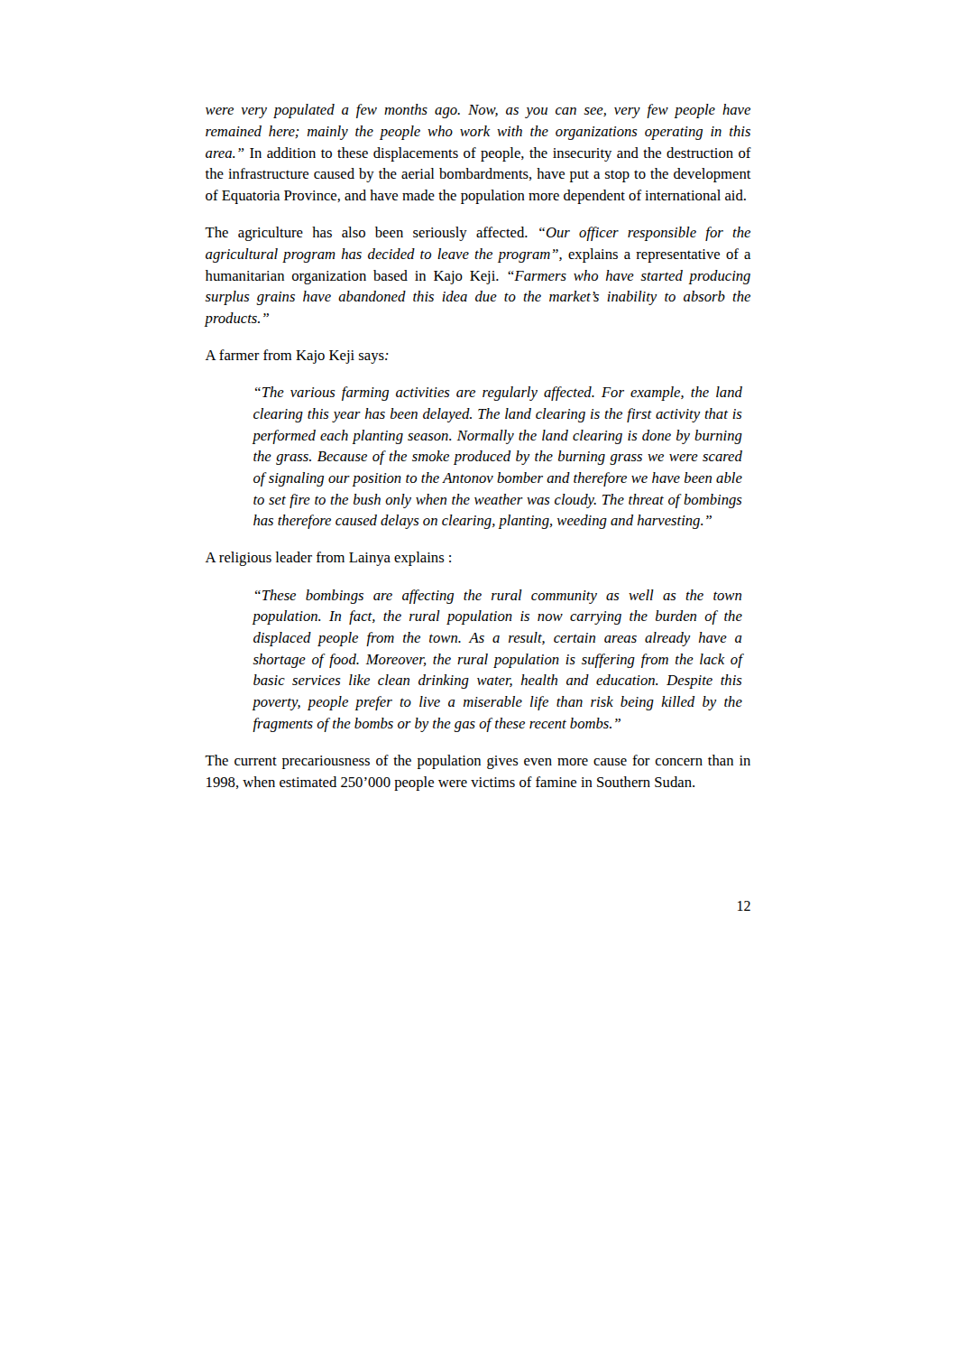were very populated a few months ago. Now, as you can see, very few people have remained here; mainly the people who work with the organizations operating in this area.” In addition to these displacements of people, the insecurity and the destruction of the infrastructure caused by the aerial bombardments, have put a stop to the development of Equatoria Province, and have made the population more dependent of international aid.
The agriculture has also been seriously affected. “Our officer responsible for the agricultural program has decided to leave the program”, explains a representative of a humanitarian organization based in Kajo Keji. “Farmers who have started producing surplus grains have abandoned this idea due to the market’s inability to absorb the products.”
A farmer from Kajo Keji says:
“The various farming activities are regularly affected. For example, the land clearing this year has been delayed. The land clearing is the first activity that is performed each planting season. Normally the land clearing is done by burning the grass. Because of the smoke produced by the burning grass we were scared of signaling our position to the Antonov bomber and therefore we have been able to set fire to the bush only when the weather was cloudy. The threat of bombings has therefore caused delays on clearing, planting, weeding and harvesting.”
A religious leader from Lainya explains :
“These bombings are affecting the rural community as well as the town population. In fact, the rural population is now carrying the burden of the displaced people from the town. As a result, certain areas already have a shortage of food. Moreover, the rural population is suffering from the lack of basic services like clean drinking water, health and education. Despite this poverty, people prefer to live a miserable life than risk being killed by the fragments of the bombs or by the gas of these recent bombs.”
The current precariousness of the population gives even more cause for concern than in 1998, when estimated 250’000 people were victims of famine in Southern Sudan.
12